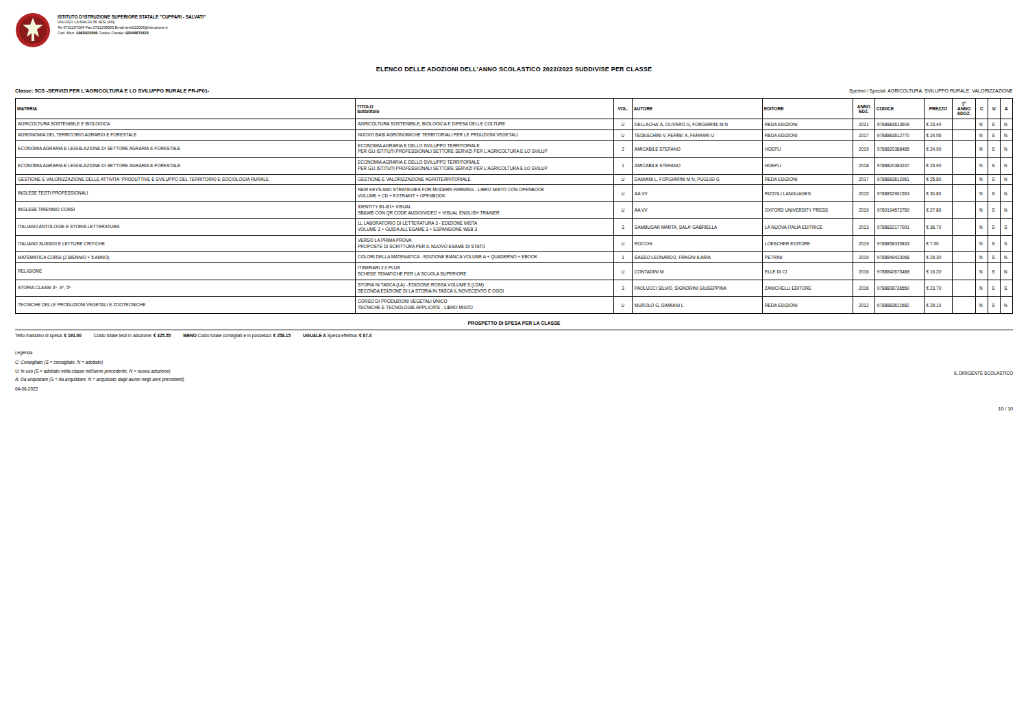ISTITUTO D'ISTRUZIONE SUPERIORE STATALE "CUPPARI - SALVATI"
VIA UGO LA MALFA 36 JESI (AN)
Tel 0731207264 Fax 0731208085 Email anis022006@istruzione.it
Cod. Miur: ANIS022006 Codice Fiscale: 92044870423
ELENCO DELLE ADOZIONI DELL'ANNO SCOLASTICO 2022/2023 SUDDIVISE PER CLASSE
Classe: 5CS -SERVIZI PER L'AGRICOLTURA E LO SVILUPPO RURALE PR-IP01-
Sperimi / Special: AGRICOLTURA, SVILUPPO RURALE, VALORIZZAZIONE
| MATERIA | TITOLO Sottotitolo | VOL. | AUTORE | EDITORE | ANNO EDZ. | CODICE | PREZZO | 1° ANNO ADOZ. | C | U | A |
| --- | --- | --- | --- | --- | --- | --- | --- | --- | --- | --- | --- |
| AGRICOLTURA SOSTENIBILE E BIOLOGICA | AGRICOLTURA SOSTENIBILE, BIOLOGICA E DIFESA DELLE COLTURE | U | DELLACHA' A, OLIVERO G, FORGIARINI M N | REDA EDIZIONI | 2021 | 9788883613609 | € 23.40 | | N | S | N |
| AGRONOMIA DEL TERRITORIO AGRARIO E FORESTALE | NUOVO BASI AGRONOMICHE TERRITORIALI PER LE PRDUZIONI VEGETALI | U | TEDESCHINI V, FERRE' A, FERRARI U | REDA EDIZIONI | 2017 | 9788883612770 | € 24.95 | | N | S | N |
| ECONOMIA AGRARIA E LEGISLAZIONE DI SETTORE AGRARIA E FORESTALE | ECONOMIA AGRARIA E DELLO SVILUPPO TERRITORIALE PER GLI ISTITUTI PROFESSIONALI SETTORE SERVIZI PER L'AGRICOLTURA E LO SVILUP | 2 | AMICABILE STEFANO | HOEPLI | 2019 | 9788820388485 | € 24.90 | | N | S | N |
| ECONOMIA AGRARIA E LEGISLAZIONE DI SETTORE AGRARIA E FORESTALE | ECONOMIA AGRARIA E DELLO SVILUPPO TERRITORIALE PER GLI ISTITUTI PROFESSIONALI SETTORE SERVIZI PER L'AGRICOLTURA E LO SVILUP | 1 | AMICABILE STEFANO | HOEPLI | 2018 | 9788820383237 | € 25.90 | | N | S | N |
| GESTIONE E VALORIZZAZIONE DELLE ATTIVITA' PRODUTTIVE E SVILUPPO DEL TERRITORIO E SOCIOLOGIA RURALE | GESTIONE E VALORIZZAZIONE AGROTERRITORIALE | U | DAMIANI L, FORGIARINI M N, PUGLISI G | REDA EDIZIONI | 2017 | 9788883612961 | € 25.80 | | N | S | N |
| INGLESE TESTI PROFESSIONALI | NEW KEYS AND STRATEGIES FOR MODERN FARMING - LIBRO MISTO CON OPENBOOK VOLUME + CD + EXTRAKIT + OPENBOOK | U | AA VV | RIZZOLI LANGUAGES | 2015 | 9788852901553 | € 30.80 | | N | S | N |
| INGLESE TRIENNIO CORSI | IDENTITY B1-B1+ VISUAL SB&WB CON QR CODE AUDIO/VIDEO + VISUAL ENGLISH TRAINER | U | AA VV | OXFORD UNIVERSITY PRESS | 2019 | 9780194572750 | € 27.80 | | N | S | N |
| ITALIANO ANTOLOGIE E STORIA LETTERATURA | LL LABORATORIO DI LETTERATURA 3 - EDIZIONE MISTA VOLUME 3 + GUIDA ALL'ESAME 3 + ESPANSIONE WEB 3 | 3 | SAMBUGAR MARTA, SALA' GABRIELLA | LA NUOVA ITALIA EDITRICE | 2013 | 9788822177001 | € 36.70 | | N | S | S |
| ITALIANO SUSSIDI E LETTURE CRITICHE | VERSO LA PRIMA PROVA PROPOSTE DI SCRITTURA PER IL NUOVO ESAME DI STATO | U | ROCCHI | LOESCHER EDITORE | 2019 | 9788858335833 | € 7.00 | | N | S | S |
| MATEMATICA CORSI (2 BIENNIO + 5 ANNO) | COLORI DELLA MATEMATICA - EDIZIONE BIANCA VOLUME A + QUADERNO + EBOOK | 1 | SASSO LEONARDO, FRAGNI ILARIA | PETRINI | 2019 | 9788849423068 | € 29.30 | | N | S | N |
| RELIGIONE | ITINERARI 2.0 PLUS SCHEDE TEMATICHE PER LA SCUOLA SUPERIORE | U | CONTADINI M | ELLE DI CI | 2016 | 9788842675488 | € 16.20 | | N | S | N |
| STORIA CLASSI 3^, 4^, 5^ | STORIA IN TASCA (LA) - EDIZIONE ROSSA VOLUME 5 (LDM) SECONDA EDIZIONE DI LA STORIA IN TASCA IL NOVECENTO E OGGI | 3 | PAOLUCCI SILVIO, SIGNORINI GIUSEPPINA | ZANICHELLI EDITORE | 2016 | 9788808736550 | € 23.70 | | N | S | S |
| TECNICHE DELLE PRODUZIONI VEGETALI E ZOOTECNICHE | CORSO DI PRODUZIONI VEGETALI UNICO TECNICHE E TECNOLOGIE APPLICATE - LIBRO MISTO | U | MUROLO G, DAMIANI L | REDA EDIZIONI | 2012 | 9788883611582 | € 29.10 | | N | S | N |
PROSPETTO DI SPESA PER LA CLASSE
Tetto massimo di spesa: € 191.00 Costo totale testi in adozione: € 325.55 MENO Costo totale consigliati e in possesso: € 258.15 UGUALE A Spesa effettiva: € 67.4
Legenda
C: Consigliato (S = consigliato, N = adottato)
U: In uso (S = adottato nella classe nell'anno precedente, N = nuova adozione)
A: Da acquistare (S = da acquistare, N = acquistato dagli alunni negli anni precedenti)
04-06-2022
IL DIRIGENTE SCOLASTICO
10 / 10